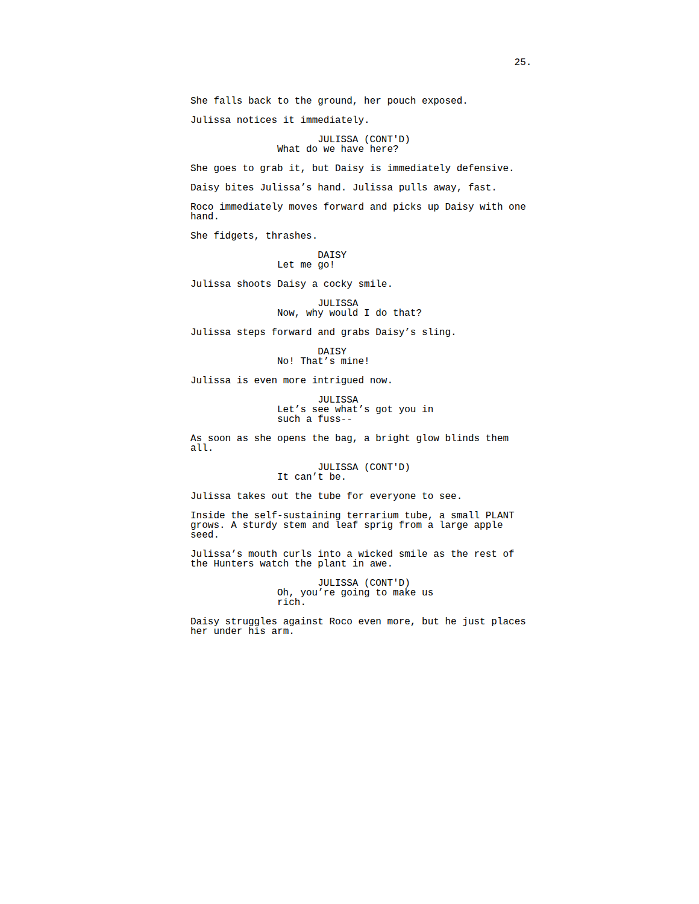25.
She falls back to the ground, her pouch exposed.
Julissa notices it immediately.
Julissa (CONT'D)
What do we have here?
She goes to grab it, but Daisy is immediately defensive.
Daisy bites Julissa’s hand. Julissa pulls away, fast.
Roco immediately moves forward and picks up Daisy with one hand.
She fidgets, thrashes.
Daisy
Let me go!
Julissa shoots Daisy a cocky smile.
Julissa
Now, why would I do that?
Julissa steps forward and grabs Daisy’s sling.
Daisy
No! That’s mine!
Julissa is even more intrigued now.
Julissa
Let’s see what’s got you in such a fuss--
As soon as she opens the bag, a bright glow blinds them all.
Julissa (CONT'D)
It can’t be.
Julissa takes out the tube for everyone to see.
Inside the self-sustaining terrarium tube, a small PLANT grows. A sturdy stem and leaf sprig from a large apple seed.
Julissa’s mouth curls into a wicked smile as the rest of the Hunters watch the plant in awe.
Julissa (CONT'D)
Oh, you’re going to make us rich.
Daisy struggles against Roco even more, but he just places her under his arm.